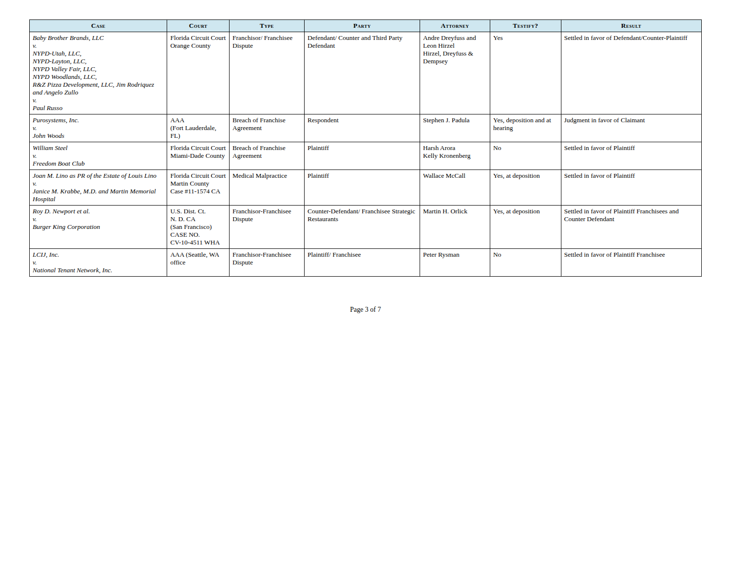| Case | Court | Type | Party | Attorney | Testify? | Result |
| --- | --- | --- | --- | --- | --- | --- |
| Baby Brother Brands, LLC v. NYPD-Utah, LLC, NYPD-Layton, LLC, NYPD Valley Fair, LLC, NYPD Woodlands, LLC, R&Z Pizza Development, LLC, Jim Rodriquez and Angelo Zullo v. Paul Russo | Florida Circuit Court Orange County | Franchisor/ Franchisee Dispute | Defendant/ Counter and Third Party Defendant | Andre Dreyfuss and Leon Hirzel Hirzel, Dreyfuss & Dempsey | Yes | Settled in favor of Defendant/Counter-Plaintiff |
| Purosystems, Inc. v. John Woods | AAA (Fort Lauderdale, FL) | Breach of Franchise Agreement | Respondent | Stephen J. Padula | Yes, deposition and at hearing | Judgment in favor of Claimant |
| William Steel v. Freedom Boat Club | Florida Circuit Court Miami-Dade County | Breach of Franchise Agreement | Plaintiff | Harsh Arora Kelly Kronenberg | No | Settled in favor of Plaintiff |
| Joan M. Lino as PR of the Estate of Louis Lino v. Janice M. Krabbe, M.D. and Martin Memorial Hospital | Florida Circuit Court Martin County Case #11-1574 CA | Medical Malpractice | Plaintiff | Wallace McCall | Yes, at deposition | Settled in favor of Plaintiff |
| Roy D. Newport et al. v. Burger King Corporation | U.S. Dist. Ct. N. D. CA (San Francisco) CASE NO. CV-10-4511 WHA | Franchisor-Franchisee Dispute | Counter-Defendant/ Franchisee Strategic Restaurants | Martin H. Orlick | Yes, at deposition | Settled in favor of Plaintiff Franchisees and Counter Defendant |
| LCIJ, Inc. v. National Tenant Network, Inc. | AAA (Seattle, WA office | Franchisor-Franchisee Dispute | Plaintiff/ Franchisee | Peter Rysman | No | Settled in favor of Plaintiff Franchisee |
Page 3 of 7